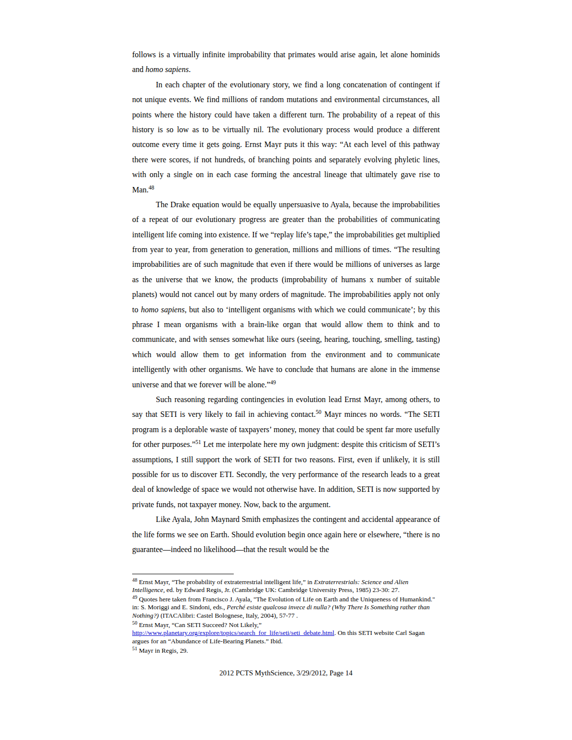follows is a virtually infinite improbability that primates would arise again, let alone hominids and homo sapiens.
In each chapter of the evolutionary story, we find a long concatenation of contingent if not unique events. We find millions of random mutations and environmental circumstances, all points where the history could have taken a different turn. The probability of a repeat of this history is so low as to be virtually nil. The evolutionary process would produce a different outcome every time it gets going. Ernst Mayr puts it this way: “At each level of this pathway there were scores, if not hundreds, of branching points and separately evolving phyletic lines, with only a single on in each case forming the ancestral lineage that ultimately gave rise to Man.48
The Drake equation would be equally unpersuasive to Ayala, because the improbabilities of a repeat of our evolutionary progress are greater than the probabilities of communicating intelligent life coming into existence. If we “replay life’s tape,” the improbabilities get multiplied from year to year, from generation to generation, millions and millions of times. “The resulting improbabilities are of such magnitude that even if there would be millions of universes as large as the universe that we know, the products (improbability of humans x number of suitable planets) would not cancel out by many orders of magnitude. The improbabilities apply not only to homo sapiens, but also to ‘intelligent organisms with which we could communicate’; by this phrase I mean organisms with a brain-like organ that would allow them to think and to communicate, and with senses somewhat like ours (seeing, hearing, touching, smelling, tasting) which would allow them to get information from the environment and to communicate intelligently with other organisms. We have to conclude that humans are alone in the immense universe and that we forever will be alone.”49
Such reasoning regarding contingencies in evolution lead Ernst Mayr, among others, to say that SETI is very likely to fail in achieving contact.50 Mayr minces no words. “The SETI program is a deplorable waste of taxpayers’ money, money that could be spent far more usefully for other purposes.”51 Let me interpolate here my own judgment: despite this criticism of SETI’s assumptions, I still support the work of SETI for two reasons. First, even if unlikely, it is still possible for us to discover ETI. Secondly, the very performance of the research leads to a great deal of knowledge of space we would not otherwise have. In addition, SETI is now supported by private funds, not taxpayer money. Now, back to the argument.
Like Ayala, John Maynard Smith emphasizes the contingent and accidental appearance of the life forms we see on Earth. Should evolution begin once again here or elsewhere, “there is no guarantee—indeed no likelihood—that the result would be the
48 Ernst Mayr, “The probability of extraterrestrial intelligent life,” in Extraterrestrials: Science and Alien Intelligence, ed. by Edward Regis, Jr. (Cambridge UK: Cambridge University Press, 1985) 23-30: 27.
49 Quotes here taken from Francisco J. Ayala, "The Evolution of Life on Earth and the Uniqueness of Humankind." in: S. Moriggi and E. Sindoni, eds., Perché esiste qualcosa invece di nulla? (Why There Is Something rather than Nothing?) (ITACAlibri: Castel Bolognese, Italy, 2004), 57-77 .
50 Ernst Mayr, “Can SETI Succeed? Not Likely,”
http://www.planetary.org/explore/topics/search_for_life/seti/seti_debate.html. On this SETI website Carl Sagan argues for an “Abundance of Life-Bearing Planets.” Ibid.
51 Mayr in Regis, 29.
2012 PCTS MythScience, 3/29/2012, Page 14